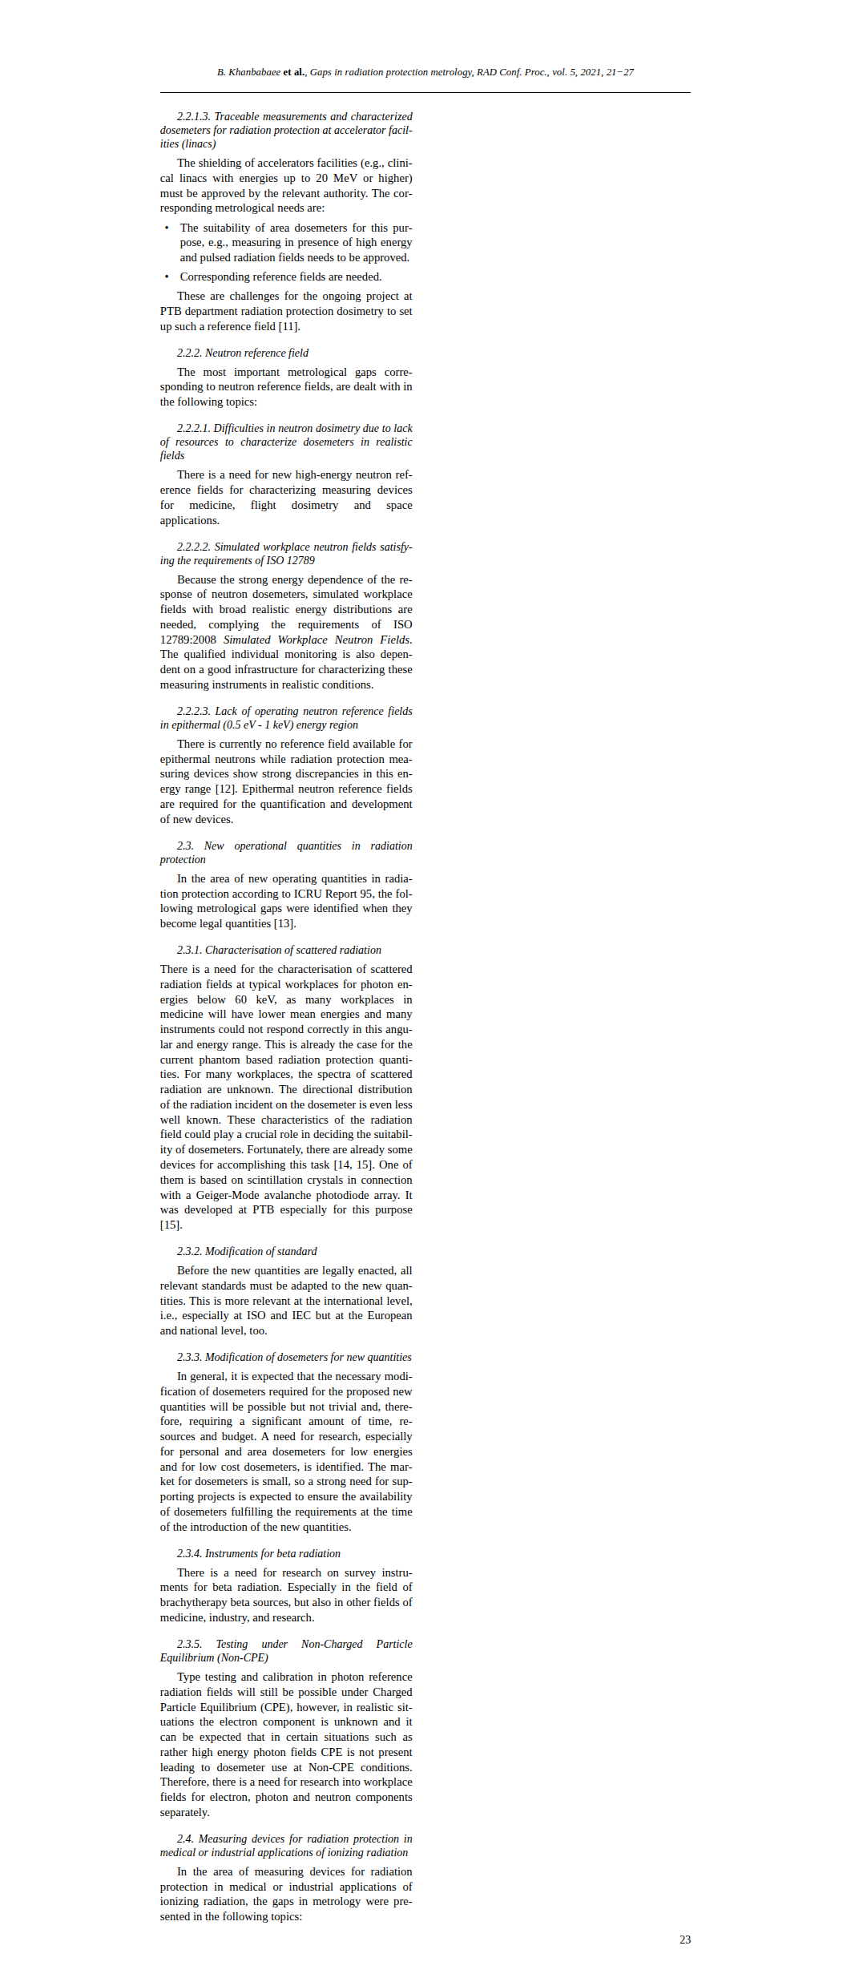B. Khanbabaee et al., Gaps in radiation protection metrology, RAD Conf. Proc., vol. 5, 2021, 21−27
2.2.1.3. Traceable measurements and characterized dosemeters for radiation protection at accelerator facilities (linacs)
The shielding of accelerators facilities (e.g., clinical linacs with energies up to 20 MeV or higher) must be approved by the relevant authority. The corresponding metrological needs are:
The suitability of area dosemeters for this purpose, e.g., measuring in presence of high energy and pulsed radiation fields needs to be approved.
Corresponding reference fields are needed.
These are challenges for the ongoing project at PTB department radiation protection dosimetry to set up such a reference field [11].
2.2.2. Neutron reference field
The most important metrological gaps corresponding to neutron reference fields, are dealt with in the following topics:
2.2.2.1. Difficulties in neutron dosimetry due to lack of resources to characterize dosemeters in realistic fields
There is a need for new high-energy neutron reference fields for characterizing measuring devices for medicine, flight dosimetry and space applications.
2.2.2.2. Simulated workplace neutron fields satisfying the requirements of ISO 12789
Because the strong energy dependence of the response of neutron dosemeters, simulated workplace fields with broad realistic energy distributions are needed, complying the requirements of ISO 12789:2008 Simulated Workplace Neutron Fields. The qualified individual monitoring is also dependent on a good infrastructure for characterizing these measuring instruments in realistic conditions.
2.2.2.3. Lack of operating neutron reference fields in epithermal (0.5 eV - 1 keV) energy region
There is currently no reference field available for epithermal neutrons while radiation protection measuring devices show strong discrepancies in this energy range [12]. Epithermal neutron reference fields are required for the quantification and development of new devices.
2.3. New operational quantities in radiation protection
In the area of new operating quantities in radiation protection according to ICRU Report 95, the following metrological gaps were identified when they become legal quantities [13].
2.3.1. Characterisation of scattered radiation
There is a need for the characterisation of scattered radiation fields at typical workplaces for photon energies below 60 keV, as many workplaces in medicine will have lower mean energies and many instruments could not respond correctly in this angular and energy range. This is already the case for the current phantom based radiation protection quantities. For many workplaces, the spectra of scattered radiation are unknown. The directional distribution of the radiation incident on the dosemeter is even less well known. These characteristics of the radiation field could play a crucial role in deciding the suitability of dosemeters. Fortunately, there are already some devices for accomplishing this task [14, 15]. One of them is based on scintillation crystals in connection with a Geiger-Mode avalanche photodiode array. It was developed at PTB especially for this purpose [15].
2.3.2. Modification of standard
Before the new quantities are legally enacted, all relevant standards must be adapted to the new quantities. This is more relevant at the international level, i.e., especially at ISO and IEC but at the European and national level, too.
2.3.3. Modification of dosemeters for new quantities
In general, it is expected that the necessary modification of dosemeters required for the proposed new quantities will be possible but not trivial and, therefore, requiring a significant amount of time, resources and budget. A need for research, especially for personal and area dosemeters for low energies and for low cost dosemeters, is identified. The market for dosemeters is small, so a strong need for supporting projects is expected to ensure the availability of dosemeters fulfilling the requirements at the time of the introduction of the new quantities.
2.3.4. Instruments for beta radiation
There is a need for research on survey instruments for beta radiation. Especially in the field of brachytherapy beta sources, but also in other fields of medicine, industry, and research.
2.3.5. Testing under Non-Charged Particle Equilibrium (Non-CPE)
Type testing and calibration in photon reference radiation fields will still be possible under Charged Particle Equilibrium (CPE), however, in realistic situations the electron component is unknown and it can be expected that in certain situations such as rather high energy photon fields CPE is not present leading to dosemeter use at Non-CPE conditions. Therefore, there is a need for research into workplace fields for electron, photon and neutron components separately.
2.4. Measuring devices for radiation protection in medical or industrial applications of ionizing radiation
In the area of measuring devices for radiation protection in medical or industrial applications of ionizing radiation, the gaps in metrology were presented in the following topics:
23